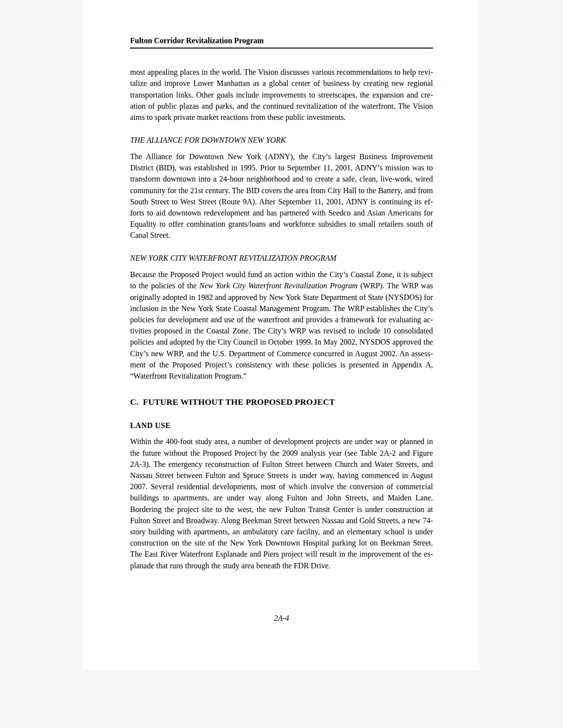Fulton Corridor Revitalization Program
most appealing places in the world. The Vision discusses various recommendations to help revitalize and improve Lower Manhattan as a global center of business by creating new regional transportation links. Other goals include improvements to streetscapes, the expansion and creation of public plazas and parks, and the continued revitalization of the waterfront. The Vision aims to spark private market reactions from these public investments.
THE ALLIANCE FOR DOWNTOWN NEW YORK
The Alliance for Downtown New York (ADNY), the City’s largest Business Improvement District (BID), was established in 1995. Prior to September 11, 2001, ADNY’s mission was to transform downtown into a 24-hour neighborhood and to create a safe, clean, live-work, wired community for the 21st century. The BID covers the area from City Hall to the Battery, and from South Street to West Street (Route 9A). After September 11, 2001, ADNY is continuing its efforts to aid downtown redevelopment and has partnered with Seedco and Asian Americans for Equality to offer combination grants/loans and workforce subsidies to small retailers south of Canal Street.
NEW YORK CITY WATERFRONT REVITALIZATION PROGRAM
Because the Proposed Project would fund an action within the City’s Coastal Zone, it is subject to the policies of the New York City Waterfront Revitalization Program (WRP). The WRP was originally adopted in 1982 and approved by New York State Department of State (NYSDOS) for inclusion in the New York State Coastal Management Program. The WRP establishes the City’s policies for development and use of the waterfront and provides a framework for evaluating activities proposed in the Coastal Zone. The City’s WRP was revised to include 10 consolidated policies and adopted by the City Council in October 1999. In May 2002, NYSDOS approved the City’s new WRP, and the U.S. Department of Commerce concurred in August 2002. An assessment of the Proposed Project’s consistency with these policies is presented in Appendix A, “Waterfront Revitalization Program.”
C. FUTURE WITHOUT THE PROPOSED PROJECT
LAND USE
Within the 400-foot study area, a number of development projects are under way or planned in the future without the Proposed Project by the 2009 analysis year (see Table 2A-2 and Figure 2A-3). The emergency reconstruction of Fulton Street between Church and Water Streets, and Nassau Street between Fulton and Spruce Streets is under way, having commenced in August 2007. Several residential developments, most of which involve the conversion of commercial buildings to apartments, are under way along Fulton and John Streets, and Maiden Lane. Bordering the project site to the west, the new Fulton Transit Center is under construction at Fulton Street and Broadway. Along Beekman Street between Nassau and Gold Streets, a new 74-story building with apartments, an ambulatory care facility, and an elementary school is under construction on the site of the New York Downtown Hospital parking lot on Beekman Street. The East River Waterfront Esplanade and Piers project will result in the improvement of the esplanade that runs through the study area beneath the FDR Drive.
2A-4